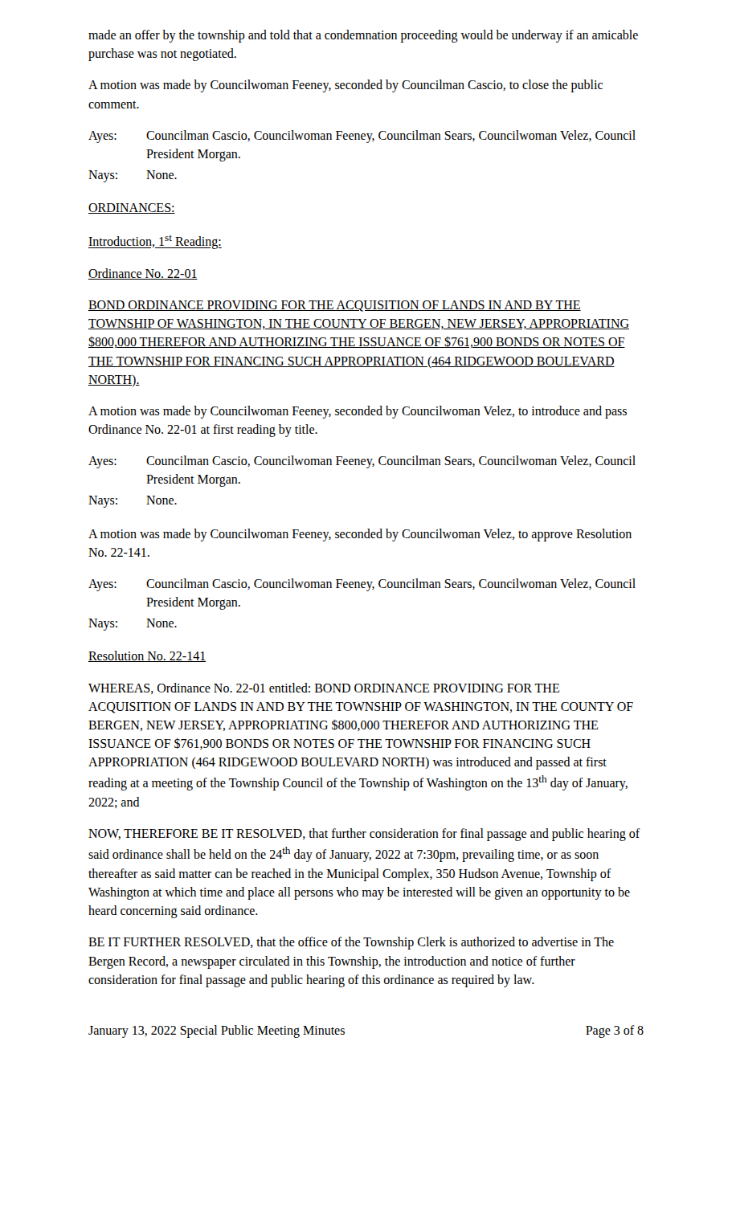made an offer by the township and told that a condemnation proceeding would be underway if an amicable purchase was not negotiated.
A motion was made by Councilwoman Feeney, seconded by Councilman Cascio, to close the public comment.
| Ayes: | Councilman Cascio, Councilwoman Feeney, Councilman Sears, Councilwoman Velez, Council President Morgan. |
| Nays: | None. |
ORDINANCES:
Introduction, 1st Reading:
Ordinance No. 22-01
BOND ORDINANCE PROVIDING FOR THE ACQUISITION OF LANDS IN AND BY THE TOWNSHIP OF WASHINGTON, IN THE COUNTY OF BERGEN, NEW JERSEY, APPROPRIATING $800,000 THEREFOR AND AUTHORIZING THE ISSUANCE OF $761,900 BONDS OR NOTES OF THE TOWNSHIP FOR FINANCING SUCH APPROPRIATION (464 RIDGEWOOD BOULEVARD NORTH).
A motion was made by Councilwoman Feeney, seconded by Councilwoman Velez, to introduce and pass Ordinance No. 22-01 at first reading by title.
| Ayes: | Councilman Cascio, Councilwoman Feeney, Councilman Sears, Councilwoman Velez, Council President Morgan. |
| Nays: | None. |
A motion was made by Councilwoman Feeney, seconded by Councilwoman Velez, to approve Resolution No. 22-141.
| Ayes: | Councilman Cascio, Councilwoman Feeney, Councilman Sears, Councilwoman Velez, Council President Morgan. |
| Nays: | None. |
Resolution No. 22-141
WHEREAS, Ordinance No. 22-01 entitled: BOND ORDINANCE PROVIDING FOR THE ACQUISITION OF LANDS IN AND BY THE TOWNSHIP OF WASHINGTON, IN THE COUNTY OF BERGEN, NEW JERSEY, APPROPRIATING $800,000 THEREFOR AND AUTHORIZING THE ISSUANCE OF $761,900 BONDS OR NOTES OF THE TOWNSHIP FOR FINANCING SUCH APPROPRIATION (464 RIDGEWOOD BOULEVARD NORTH) was introduced and passed at first reading at a meeting of the Township Council of the Township of Washington on the 13th day of January, 2022; and
NOW, THEREFORE BE IT RESOLVED, that further consideration for final passage and public hearing of said ordinance shall be held on the 24th day of January, 2022 at 7:30pm, prevailing time, or as soon thereafter as said matter can be reached in the Municipal Complex, 350 Hudson Avenue, Township of Washington at which time and place all persons who may be interested will be given an opportunity to be heard concerning said ordinance.
BE IT FURTHER RESOLVED, that the office of the Township Clerk is authorized to advertise in The Bergen Record, a newspaper circulated in this Township, the introduction and notice of further consideration for final passage and public hearing of this ordinance as required by law.
January 13, 2022 Special Public Meeting Minutes Page 3 of 8